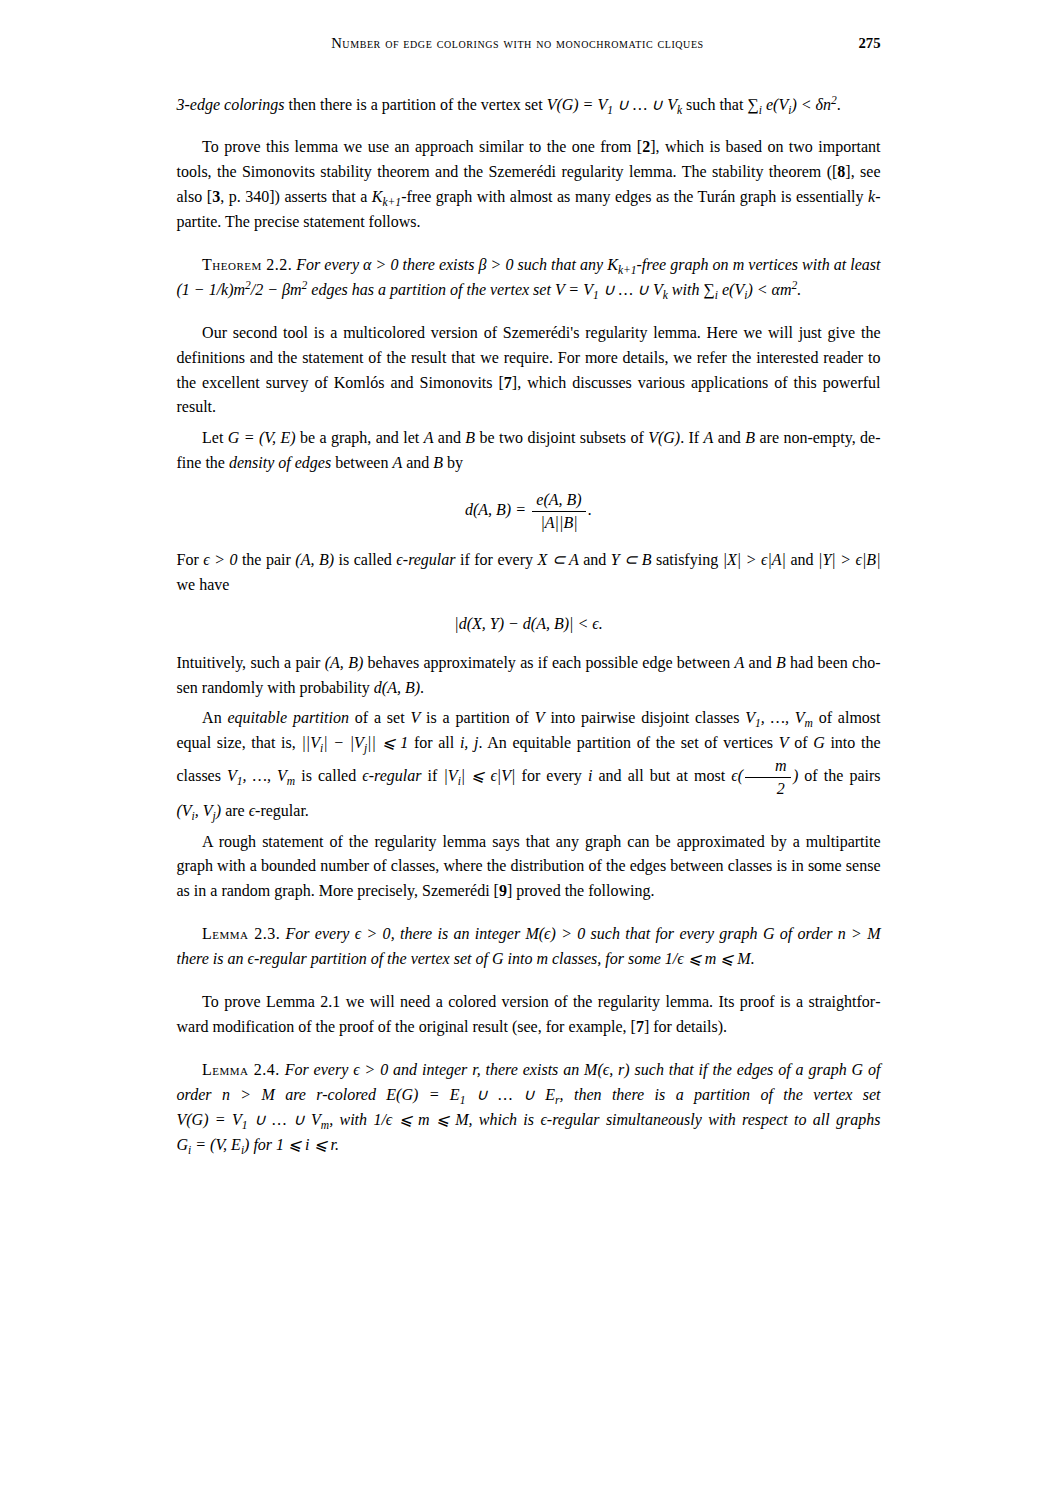Number of edge colorings with no monochromatic cliques 275
3-edge colorings then there is a partition of the vertex set V(G) = V1 ∪ … ∪ Vk such that ∑i e(Vi) < δn2.
To prove this lemma we use an approach similar to the one from [2], which is based on two important tools, the Simonovits stability theorem and the Szemerédi regularity lemma. The stability theorem ([8], see also [3, p. 340]) asserts that a Kk+1-free graph with almost as many edges as the Turán graph is essentially k-partite. The precise statement follows.
Theorem 2.2. For every α > 0 there exists β > 0 such that any Kk+1-free graph on m vertices with at least (1 − 1/k)m2/2 − βm2 edges has a partition of the vertex set V = V1 ∪ … ∪ Vk with ∑i e(Vi) < αm2.
Our second tool is a multicolored version of Szemerédi's regularity lemma. Here we will just give the definitions and the statement of the result that we require. For more details, we refer the interested reader to the excellent survey of Komlós and Simonovits [7], which discusses various applications of this powerful result.
Let G = (V, E) be a graph, and let A and B be two disjoint subsets of V(G). If A and B are non-empty, define the density of edges between A and B by
d(A, B) = e(A, B)|A||B|.
For ϵ > 0 the pair (A, B) is called ϵ-regular if for every X ⊂ A and Y ⊂ B satisfying |X| > ϵ|A| and |Y| > ϵ|B| we have
|d(X, Y) − d(A, B)| < ϵ.
Intuitively, such a pair (A, B) behaves approximately as if each possible edge between A and B had been chosen randomly with probability d(A, B).
An equitable partition of a set V is a partition of V into pairwise disjoint classes V1, …, Vm of almost equal size, that is, ||Vi| − |Vj|| ⩽ 1 for all i, j. An equitable partition of the set of vertices V of G into the classes V1, …, Vm is called ϵ-regular if |Vi| ⩽ ϵ|V| for every i and all but at most ϵ(m 2) of the pairs (Vi, Vj) are ϵ-regular.
A rough statement of the regularity lemma says that any graph can be approximated by a multipartite graph with a bounded number of classes, where the distribution of the edges between classes is in some sense as in a random graph. More precisely, Szemerédi [9] proved the following.
Lemma 2.3. For every ϵ > 0, there is an integer M(ϵ) > 0 such that for every graph G of order n > M there is an ϵ-regular partition of the vertex set of G into m classes, for some 1/ϵ ⩽ m ⩽ M.
To prove Lemma 2.1 we will need a colored version of the regularity lemma. Its proof is a straightforward modification of the proof of the original result (see, for example, [7] for details).
Lemma 2.4. For every ϵ > 0 and integer r, there exists an M(ϵ, r) such that if the edges of a graph G of order n > M are r-colored E(G) = E1 ∪ … ∪ Er, then there is a partition of the vertex set V(G) = V1 ∪ … ∪ Vm, with 1/ϵ ⩽ m ⩽ M, which is ϵ-regular simultaneously with respect to all graphs Gi = (V, Ei) for 1 ⩽ i ⩽ r.